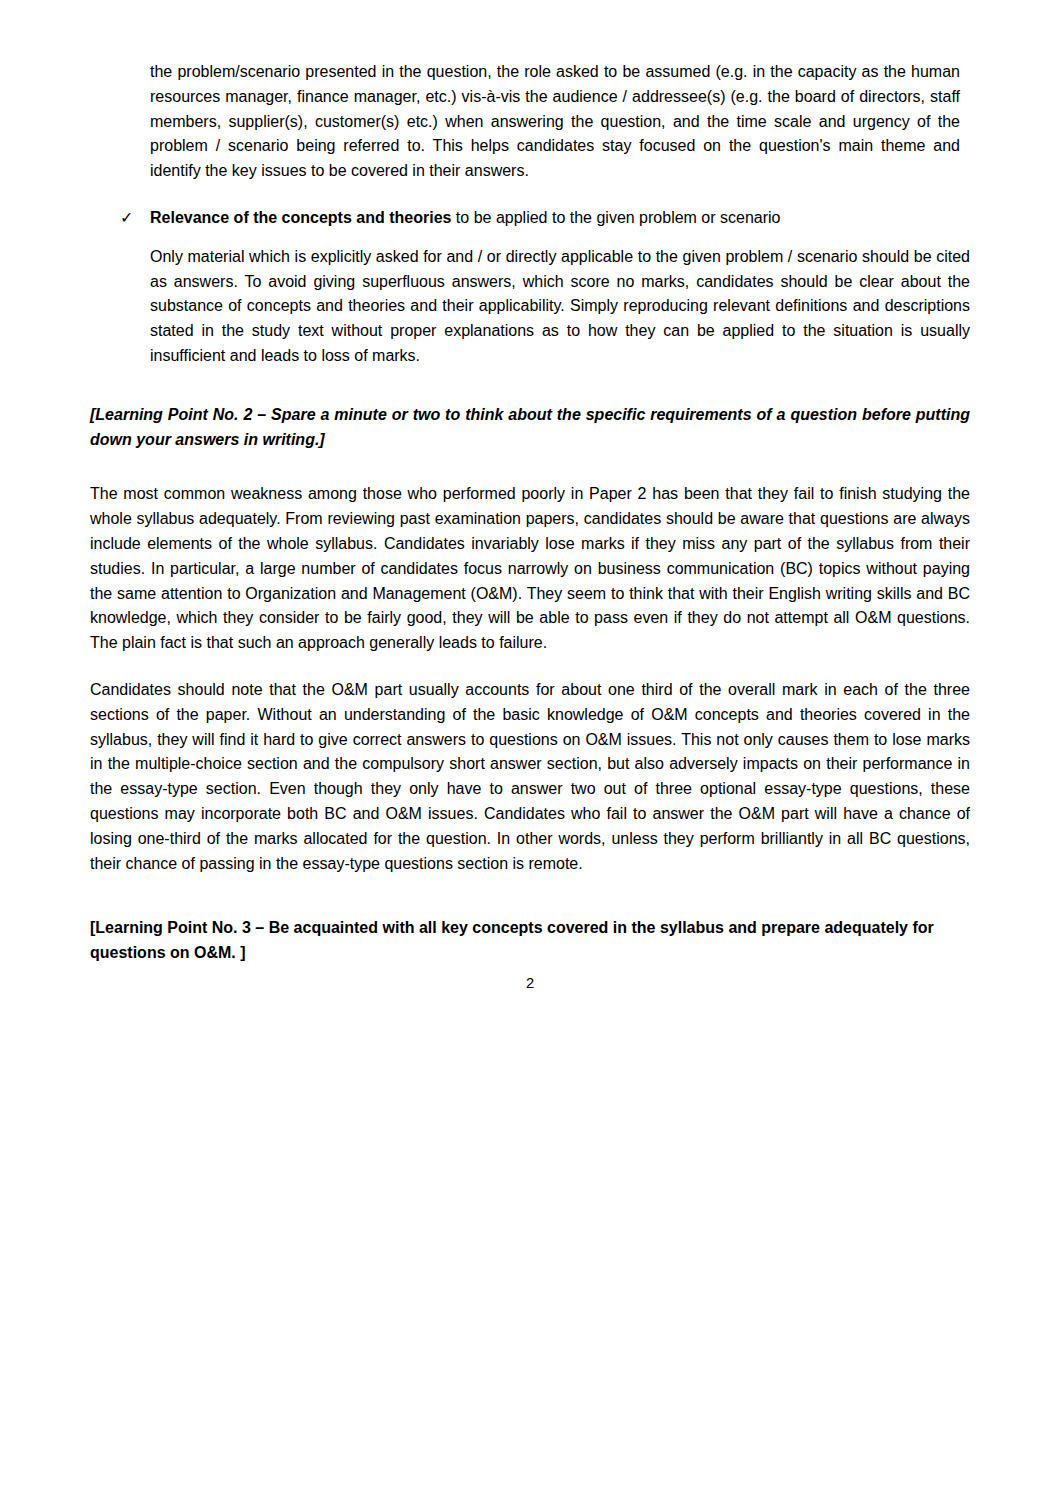the problem/scenario presented in the question, the role asked to be assumed (e.g. in the capacity as the human resources manager, finance manager, etc.) vis-à-vis the audience / addressee(s) (e.g. the board of directors, staff members, supplier(s), customer(s) etc.) when answering the question, and the time scale and urgency of the problem / scenario being referred to. This helps candidates stay focused on the question's main theme and identify the key issues to be covered in their answers.
✓ Relevance of the concepts and theories to be applied to the given problem or scenario
Only material which is explicitly asked for and / or directly applicable to the given problem / scenario should be cited as answers. To avoid giving superfluous answers, which score no marks, candidates should be clear about the substance of concepts and theories and their applicability. Simply reproducing relevant definitions and descriptions stated in the study text without proper explanations as to how they can be applied to the situation is usually insufficient and leads to loss of marks.
[Learning Point No. 2 – Spare a minute or two to think about the specific requirements of a question before putting down your answers in writing.]
The most common weakness among those who performed poorly in Paper 2 has been that they fail to finish studying the whole syllabus adequately. From reviewing past examination papers, candidates should be aware that questions are always include elements of the whole syllabus. Candidates invariably lose marks if they miss any part of the syllabus from their studies. In particular, a large number of candidates focus narrowly on business communication (BC) topics without paying the same attention to Organization and Management (O&M). They seem to think that with their English writing skills and BC knowledge, which they consider to be fairly good, they will be able to pass even if they do not attempt all O&M questions. The plain fact is that such an approach generally leads to failure.
Candidates should note that the O&M part usually accounts for about one third of the overall mark in each of the three sections of the paper. Without an understanding of the basic knowledge of O&M concepts and theories covered in the syllabus, they will find it hard to give correct answers to questions on O&M issues. This not only causes them to lose marks in the multiple-choice section and the compulsory short answer section, but also adversely impacts on their performance in the essay-type section. Even though they only have to answer two out of three optional essay-type questions, these questions may incorporate both BC and O&M issues. Candidates who fail to answer the O&M part will have a chance of losing one-third of the marks allocated for the question. In other words, unless they perform brilliantly in all BC questions, their chance of passing in the essay-type questions section is remote.
[Learning Point No. 3 – Be acquainted with all key concepts covered in the syllabus and prepare adequately for questions on O&M. ]
2